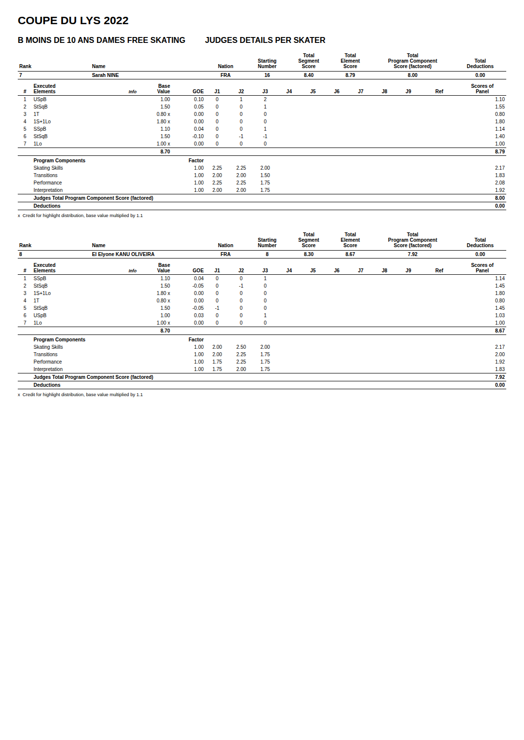COUPE DU LYS 2022
B MOINS DE 10 ANS DAMES FREE SKATING JUDGES DETAILS PER SKATER
| Rank | Name | Nation | Starting Number | Total Segment Score | Total Element Score | Total Program Component Score (factored) | Total Deductions |
| --- | --- | --- | --- | --- | --- | --- | --- |
| 7 | Sarah NINE | FRA | 16 | 8.40 | 8.79 | 8.00 | 0.00 |
| # | Executed Elements | Info | Base Value | GOE | J1 | J2 | J3 | J4 | J5 | J6 | J7 | J8 | J9 | Ref | Scores of Panel |
| --- | --- | --- | --- | --- | --- | --- | --- | --- | --- | --- | --- | --- | --- | --- | --- |
| 1 | USpB | | 1.00 | 0.10 | 0 | 1 | 2 | | | | | | | | 1.10 |
| 2 | StSqB | | 1.50 | 0.05 | 0 | 0 | 1 | | | | | | | | 1.55 |
| 3 | 1T | | 0.80 x | 0.00 | 0 | 0 | 0 | | | | | | | | 0.80 |
| 4 | 1S+1Lo | | 1.80 x | 0.00 | 0 | 0 | 0 | | | | | | | | 1.80 |
| 5 | SSpB | | 1.10 | 0.04 | 0 | 0 | 1 | | | | | | | | 1.14 |
| 6 | StSqB | | 1.50 | -0.10 | 0 | -1 | -1 | | | | | | | | 1.40 |
| 7 | 1Lo | | 1.00 x | 0.00 | 0 | 0 | 0 | | | | | | | | 1.00 |
| | | | 8.70 | | | 8.79 |
| | Program Components | | Factor | |
| | Skating Skills | 1.00 | 2.25 | 2.25 | 2.00 | | | | | | | | 2.17 |
| | Transitions | 1.00 | 2.00 | 2.00 | 1.50 | | | | | | | | 1.83 |
| | Performance | 1.00 | 2.25 | 2.25 | 1.75 | | | | | | | | 2.08 |
| | Interpretation | 1.00 | 2.00 | 2.00 | 1.75 | | | | | | | | 1.92 |
| | Judges Total Program Component Score (factored) | | 8.00 |
| | Deductions | | 0.00 |
x Credit for highlight distribution, base value multiplied by 1.1
| Rank | Name | Nation | Starting Number | Total Segment Score | Total Element Score | Total Program Component Score (factored) | Total Deductions |
| --- | --- | --- | --- | --- | --- | --- | --- |
| 8 | El Elyone KANU OLIVEIRA | FRA | 8 | 8.30 | 8.67 | 7.92 | 0.00 |
| # | Executed Elements | Info | Base Value | GOE | J1 | J2 | J3 | J4 | J5 | J6 | J7 | J8 | J9 | Ref | Scores of Panel |
| --- | --- | --- | --- | --- | --- | --- | --- | --- | --- | --- | --- | --- | --- | --- | --- |
| 1 | SSpB | | 1.10 | 0.04 | 0 | 0 | 1 | | | | | | | | 1.14 |
| 2 | StSqB | | 1.50 | -0.05 | 0 | -1 | 0 | | | | | | | | 1.45 |
| 3 | 1S+1Lo | | 1.80 x | 0.00 | 0 | 0 | 0 | | | | | | | | 1.80 |
| 4 | 1T | | 0.80 x | 0.00 | 0 | 0 | 0 | | | | | | | | 0.80 |
| 5 | StSqB | | 1.50 | -0.05 | -1 | 0 | 0 | | | | | | | | 1.45 |
| 6 | USpB | | 1.00 | 0.03 | 0 | 0 | 1 | | | | | | | | 1.03 |
| 7 | 1Lo | | 1.00 x | 0.00 | 0 | 0 | 0 | | | | | | | | 1.00 |
| | | | 8.70 | | | 8.67 |
| | Program Components | | Factor | |
| | Skating Skills | 1.00 | 2.00 | 2.50 | 2.00 | | | | | | | | 2.17 |
| | Transitions | 1.00 | 2.00 | 2.25 | 1.75 | | | | | | | | 2.00 |
| | Performance | 1.00 | 1.75 | 2.25 | 1.75 | | | | | | | | 1.92 |
| | Interpretation | 1.00 | 1.75 | 2.00 | 1.75 | | | | | | | | 1.83 |
| | Judges Total Program Component Score (factored) | | 7.92 |
| | Deductions | | 0.00 |
x Credit for highlight distribution, base value multiplied by 1.1